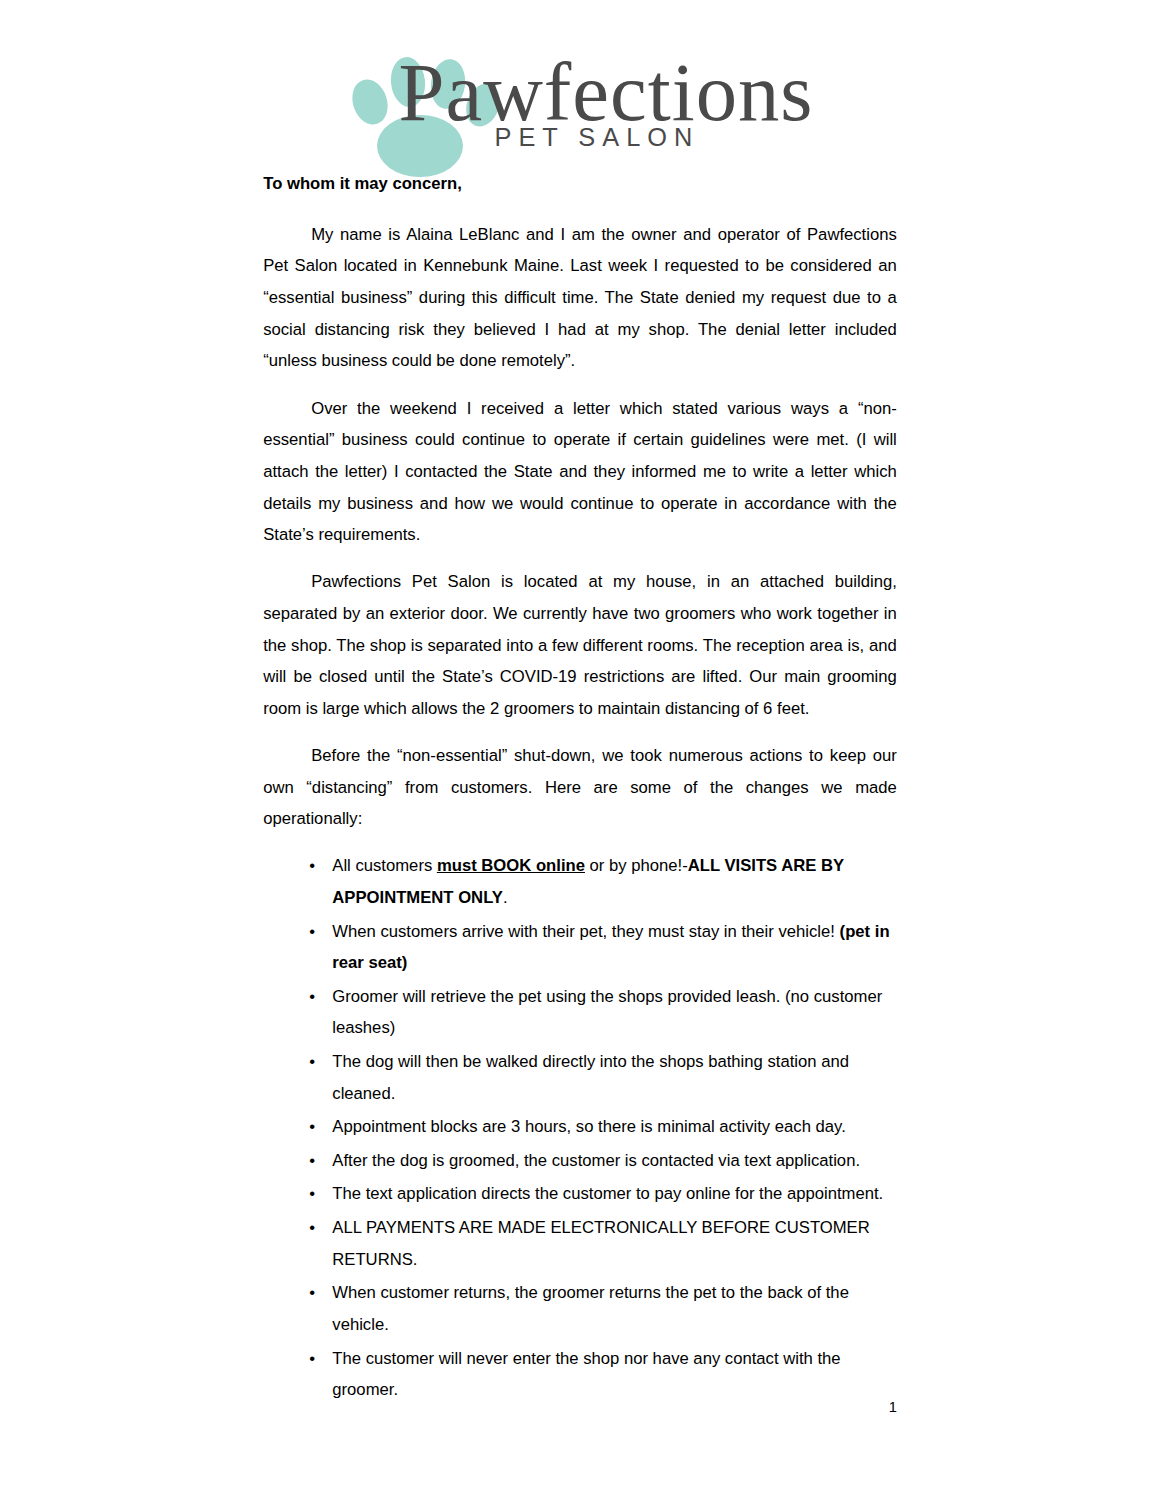Pawfections
Pet Salon
To whom it may concern,
My name is Alaina LeBlanc and I am the owner and operator of Pawfections Pet Salon located in Kennebunk Maine. Last week I requested to be considered an “essential business” during this difficult time. The State denied my request due to a social distancing risk they believed I had at my shop. The denial letter included “unless business could be done remotely”.
Over the weekend I received a letter which stated various ways a “non-essential” business could continue to operate if certain guidelines were met. (I will attach the letter) I contacted the State and they informed me to write a letter which details my business and how we would continue to operate in accordance with the State’s requirements.
Pawfections Pet Salon is located at my house, in an attached building, separated by an exterior door. We currently have two groomers who work together in the shop. The shop is separated into a few different rooms. The reception area is, and will be closed until the State’s COVID-19 restrictions are lifted. Our main grooming room is large which allows the 2 groomers to maintain distancing of 6 feet.
Before the “non-essential” shut-down, we took numerous actions to keep our own “distancing” from customers. Here are some of the changes we made operationally:
All customers must BOOK online or by phone!-ALL VISITS ARE BY APPOINTMENT ONLY.
When customers arrive with their pet, they must stay in their vehicle! (pet in rear seat)
Groomer will retrieve the pet using the shops provided leash. (no customer leashes)
The dog will then be walked directly into the shops bathing station and cleaned.
Appointment blocks are 3 hours, so there is minimal activity each day.
After the dog is groomed, the customer is contacted via text application.
The text application directs the customer to pay online for the appointment.
ALL PAYMENTS ARE MADE ELECTRONICALLY BEFORE CUSTOMER RETURNS.
When customer returns, the groomer returns the pet to the back of the vehicle.
The customer will never enter the shop nor have any contact with the groomer.
1